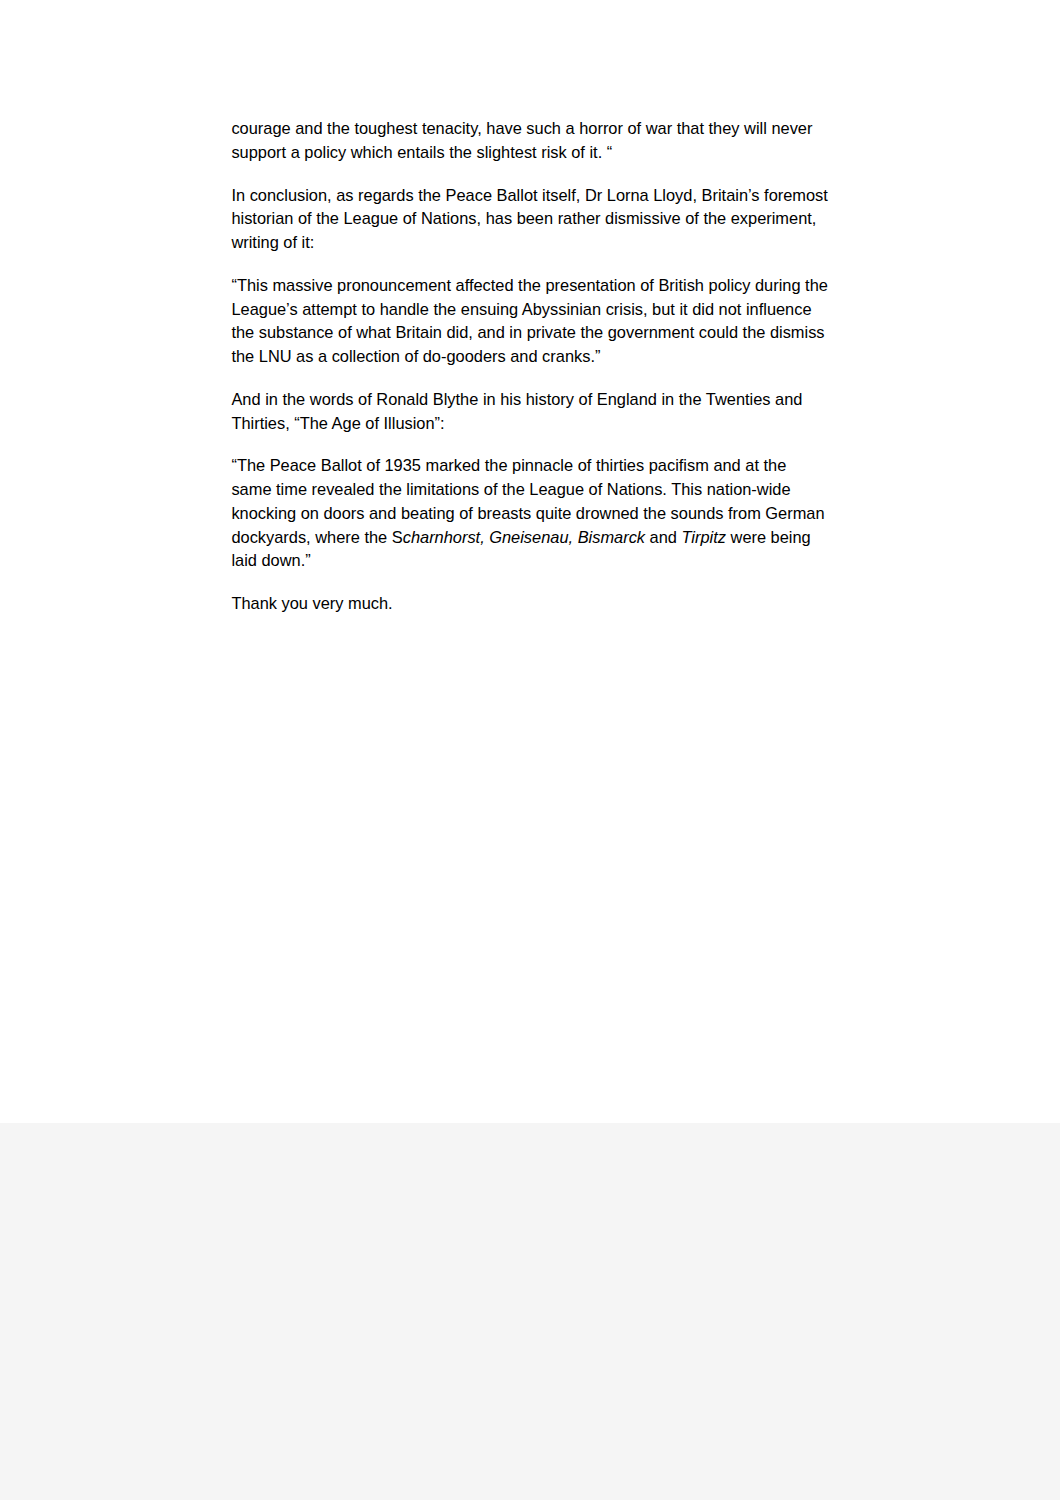courage and the toughest tenacity, have such a horror of war that they will never support a policy which entails the slightest risk of it. “
In conclusion, as regards the Peace Ballot itself, Dr Lorna Lloyd, Britain’s foremost historian of the League of Nations, has been rather dismissive of the experiment, writing of it:
“This massive pronouncement affected the presentation of British policy during the League’s attempt to handle the ensuing Abyssinian crisis, but it did not influence the substance of what Britain did, and in private the government could the dismiss the LNU as a collection of do-gooders and cranks.”
And in the words of Ronald Blythe in his history of England in the Twenties and Thirties, “The Age of Illusion”:
“The Peace Ballot of 1935 marked the pinnacle of thirties pacifism and at the same time revealed the limitations of the League of Nations. This nation-wide knocking on doors and beating of breasts quite drowned the sounds from German dockyards, where the Scharnhorst, Gneisenau, Bismarck and Tirpitz were being laid down.”
Thank you very much.